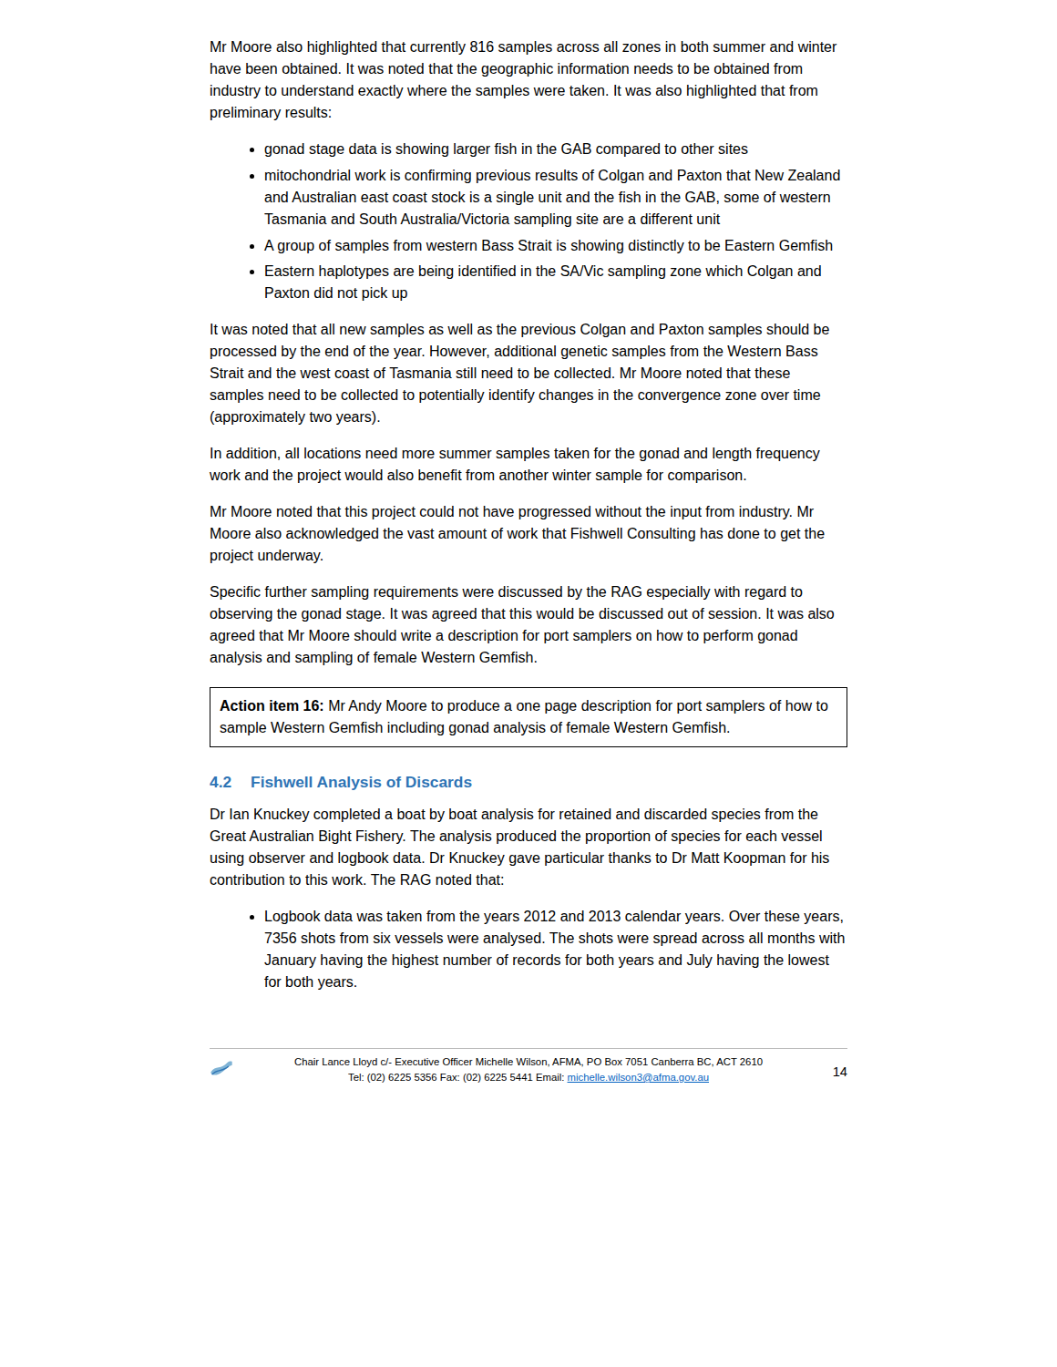Mr Moore also highlighted that currently 816 samples across all zones in both summer and winter have been obtained. It was noted that the geographic information needs to be obtained from industry to understand exactly where the samples were taken. It was also highlighted that from preliminary results:
gonad stage data is showing larger fish in the GAB compared to other sites
mitochondrial work is confirming previous results of Colgan and Paxton that New Zealand and Australian east coast stock is a single unit and the fish in the GAB, some of western Tasmania and South Australia/Victoria sampling site are a different unit
A group of samples from western Bass Strait is showing distinctly to be Eastern Gemfish
Eastern haplotypes are being identified in the SA/Vic sampling zone which Colgan and Paxton did not pick up
It was noted that all new samples as well as the previous Colgan and Paxton samples should be processed by the end of the year. However, additional genetic samples from the Western Bass Strait and the west coast of Tasmania still need to be collected. Mr Moore noted that these samples need to be collected to potentially identify changes in the convergence zone over time (approximately two years).
In addition, all locations need more summer samples taken for the gonad and length frequency work and the project would also benefit from another winter sample for comparison.
Mr Moore noted that this project could not have progressed without the input from industry. Mr Moore also acknowledged the vast amount of work that Fishwell Consulting has done to get the project underway.
Specific further sampling requirements were discussed by the RAG especially with regard to observing the gonad stage. It was agreed that this would be discussed out of session. It was also agreed that Mr Moore should write a description for port samplers on how to perform gonad analysis and sampling of female Western Gemfish.
Action item 16: Mr Andy Moore to produce a one page description for port samplers of how to sample Western Gemfish including gonad analysis of female Western Gemfish.
4.2 Fishwell Analysis of Discards
Dr Ian Knuckey completed a boat by boat analysis for retained and discarded species from the Great Australian Bight Fishery. The analysis produced the proportion of species for each vessel using observer and logbook data. Dr Knuckey gave particular thanks to Dr Matt Koopman for his contribution to this work. The RAG noted that:
Logbook data was taken from the years 2012 and 2013 calendar years. Over these years, 7356 shots from six vessels were analysed. The shots were spread across all months with January having the highest number of records for both years and July having the lowest for both years.
Chair Lance Lloyd c/- Executive Officer Michelle Wilson, AFMA, PO Box 7051 Canberra BC, ACT 2610
Tel: (02) 6225 5356 Fax: (02) 6225 5441 Email: michelle.wilson3@afma.gov.au 14